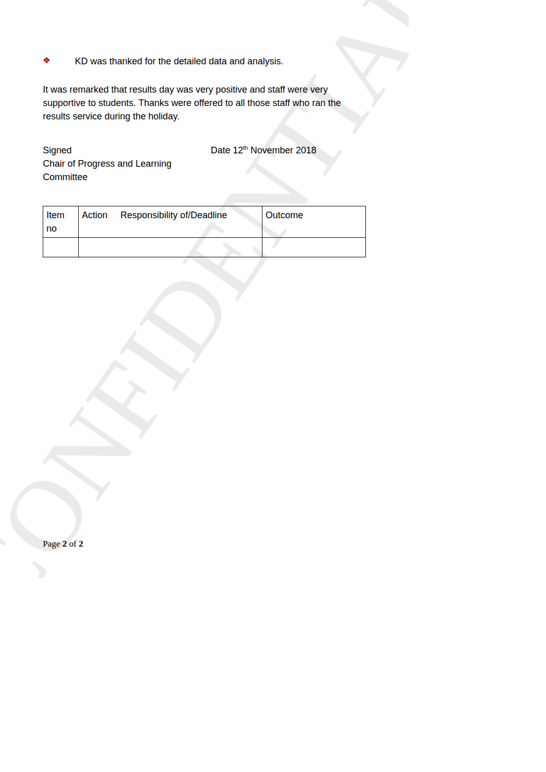CONFIDENTIAL
❖
KD was thanked for the detailed data and analysis.
It was remarked that results day was very positive and staff were very supportive to students. Thanks were offered to all those staff who ran the results service during the holiday.
Signed
Date 12th November 2018
Chair of Progress and Learning Committee
| Item no | Action Responsibility of/Deadline | Outcome |
Page 2 of 2